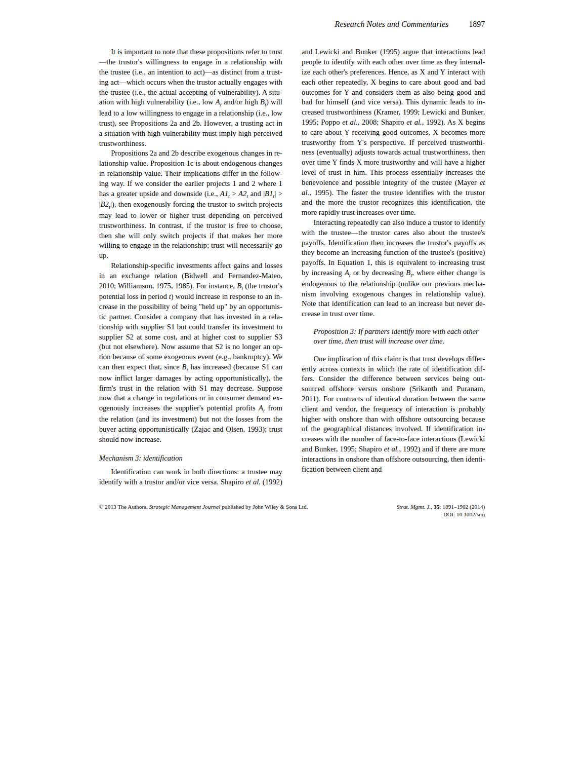Research Notes and Commentaries 1897
It is important to note that these propositions refer to trust—the trustor's willingness to engage in a relationship with the trustee (i.e., an intention to act)—as distinct from a trusting act—which occurs when the trustor actually engages with the trustee (i.e., the actual accepting of vulnerability). A situation with high vulnerability (i.e., low At and/or high Bt) will lead to a low willingness to engage in a relationship (i.e., low trust), see Propositions 2a and 2b. However, a trusting act in a situation with high vulnerability must imply high perceived trustworthiness.
Propositions 2a and 2b describe exogenous changes in relationship value. Proposition 1c is about endogenous changes in relationship value. Their implications differ in the following way. If we consider the earlier projects 1 and 2 where 1 has a greater upside and downside (i.e., A1t > A2t and |B1t| > |B2t|), then exogenously forcing the trustor to switch projects may lead to lower or higher trust depending on perceived trustworthiness. In contrast, if the trustor is free to choose, then she will only switch projects if that makes her more willing to engage in the relationship; trust will necessarily go up.
Relationship-specific investments affect gains and losses in an exchange relation (Bidwell and Fernandez-Mateo, 2010; Williamson, 1975, 1985). For instance, Bt (the trustor's potential loss in period t) would increase in response to an increase in the possibility of being "held up" by an opportunistic partner. Consider a company that has invested in a relationship with supplier S1 but could transfer its investment to supplier S2 at some cost, and at higher cost to supplier S3 (but not elsewhere). Now assume that S2 is no longer an option because of some exogenous event (e.g., bankruptcy). We can then expect that, since Bt has increased (because S1 can now inflict larger damages by acting opportunistically), the firm's trust in the relation with S1 may decrease. Suppose now that a change in regulations or in consumer demand exogenously increases the supplier's potential profits At from the relation (and its investment) but not the losses from the buyer acting opportunistically (Zajac and Olsen, 1993); trust should now increase.
Mechanism 3: identification
Identification can work in both directions: a trustee may identify with a trustor and/or vice versa. Shapiro et al. (1992) and Lewicki and Bunker (1995) argue that interactions lead people to identify with each other over time as they internalize each other's preferences. Hence, as X and Y interact with each other repeatedly, X begins to care about good and bad outcomes for Y and considers them as also being good and bad for himself (and vice versa). This dynamic leads to increased trustworthiness (Kramer, 1999; Lewicki and Bunker, 1995; Poppo et al., 2008; Shapiro et al., 1992). As X begins to care about Y receiving good outcomes, X becomes more trustworthy from Y's perspective. If perceived trustworthiness (eventually) adjusts towards actual trustworthiness, then over time Y finds X more trustworthy and will have a higher level of trust in him. This process essentially increases the benevolence and possible integrity of the trustee (Mayer et al., 1995). The faster the trustee identifies with the trustor and the more the trustor recognizes this identification, the more rapidly trust increases over time.
Interacting repeatedly can also induce a trustor to identify with the trustee—the trustor cares also about the trustee's payoffs. Identification then increases the trustor's payoffs as they become an increasing function of the trustee's (positive) payoffs. In Equation 1, this is equivalent to increasing trust by increasing At or by decreasing Bt, where either change is endogenous to the relationship (unlike our previous mechanism involving exogenous changes in relationship value). Note that identification can lead to an increase but never decrease in trust over time.
Proposition 3: If partners identify more with each other over time, then trust will increase over time.
One implication of this claim is that trust develops differently across contexts in which the rate of identification differs. Consider the difference between services being outsourced offshore versus onshore (Srikanth and Puranam, 2011). For contracts of identical duration between the same client and vendor, the frequency of interaction is probably higher with onshore than with offshore outsourcing because of the geographical distances involved. If identification increases with the number of face-to-face interactions (Lewicki and Bunker, 1995; Shapiro et al., 1992) and if there are more interactions in onshore than offshore outsourcing, then identification between client and
© 2013 The Authors. Strategic Management Journal published by John Wiley & Sons Ltd.
Strat. Mgmt. J., 35: 1891–1902 (2014)
DOI: 10.1002/smj